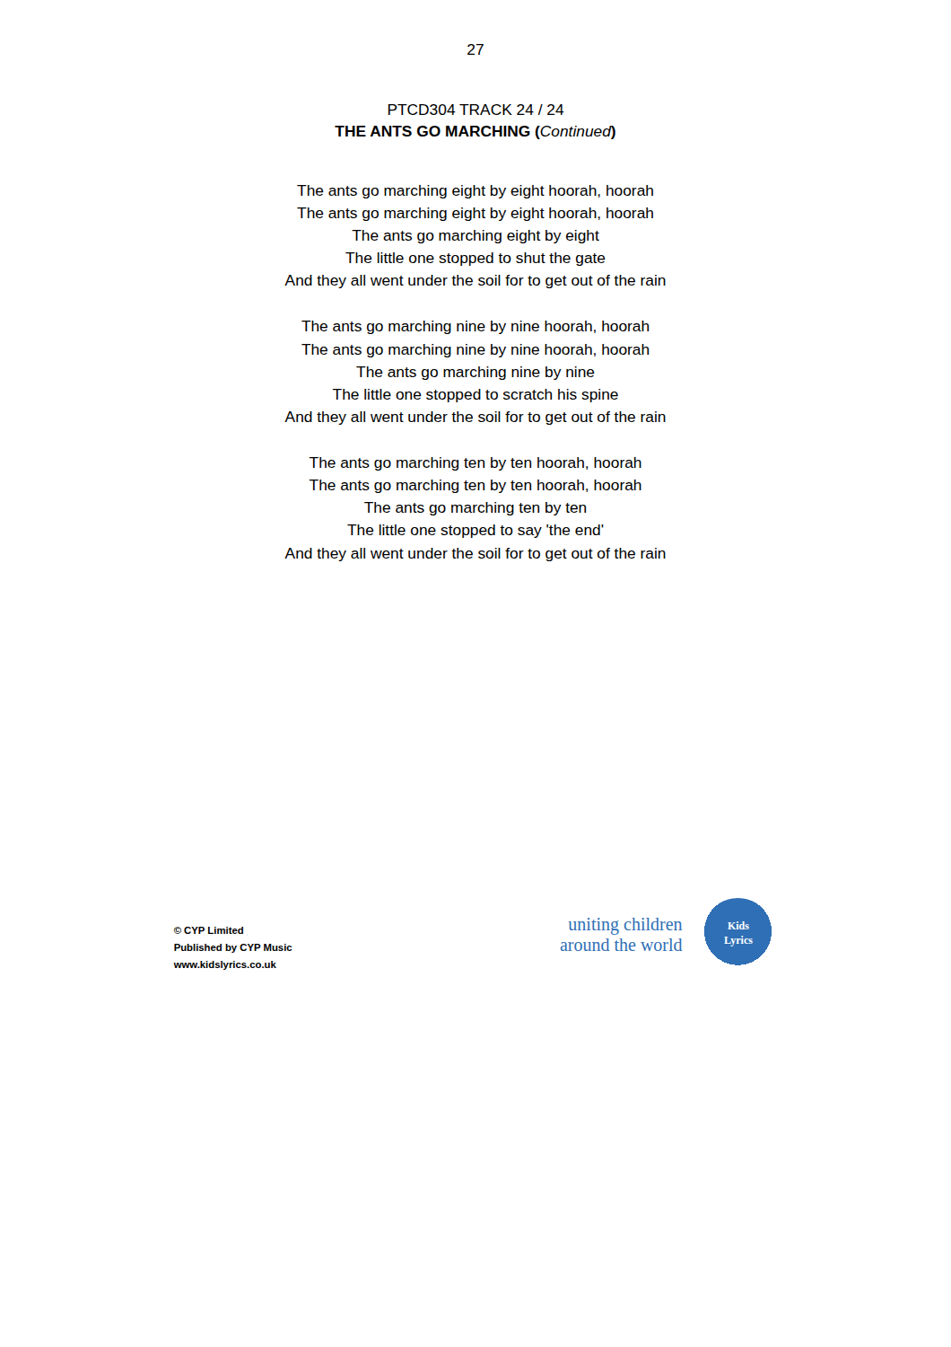27
PTCD304 TRACK 24 / 24
THE ANTS GO MARCHING (Continued)
The ants go marching eight by eight hoorah, hoorah
The ants go marching eight by eight hoorah, hoorah
The ants go marching eight by eight
The little one stopped to shut the gate
And they all went under the soil for to get out of the rain
The ants go marching nine by nine hoorah, hoorah
The ants go marching nine by nine hoorah, hoorah
The ants go marching nine by nine
The little one stopped to scratch his spine
And they all went under the soil for to get out of the rain
The ants go marching ten by ten hoorah, hoorah
The ants go marching ten by ten hoorah, hoorah
The ants go marching ten by ten
The little one stopped to say 'the end'
And they all went under the soil for to get out of the rain
© CYP Limited
Published by CYP Music
www.kidslyrics.co.uk
uniting children
around the world